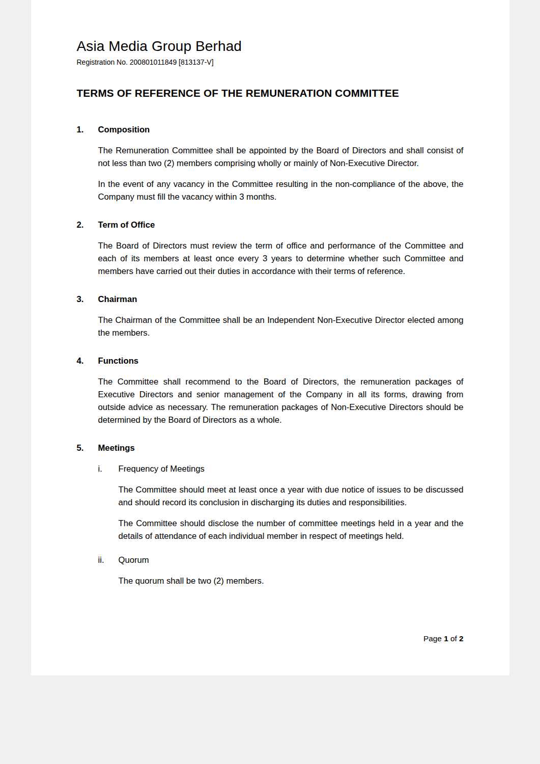Asia Media Group Berhad
Registration No. 200801011849 [813137-V]
TERMS OF REFERENCE OF THE REMUNERATION COMMITTEE
Composition
The Remuneration Committee shall be appointed by the Board of Directors and shall consist of not less than two (2) members comprising wholly or mainly of Non-Executive Director.
In the event of any vacancy in the Committee resulting in the non-compliance of the above, the Company must fill the vacancy within 3 months.
Term of Office
The Board of Directors must review the term of office and performance of the Committee and each of its members at least once every 3 years to determine whether such Committee and members have carried out their duties in accordance with their terms of reference.
Chairman
The Chairman of the Committee shall be an Independent Non-Executive Director elected among the members.
Functions
The Committee shall recommend to the Board of Directors, the remuneration packages of Executive Directors and senior management of the Company in all its forms, drawing from outside advice as necessary. The remuneration packages of Non-Executive Directors should be determined by the Board of Directors as a whole.
Meetings
Frequency of Meetings
The Committee should meet at least once a year with due notice of issues to be discussed and should record its conclusion in discharging its duties and responsibilities.
The Committee should disclose the number of committee meetings held in a year and the details of attendance of each individual member in respect of meetings held.
Quorum
The quorum shall be two (2) members.
Page 1 of 2